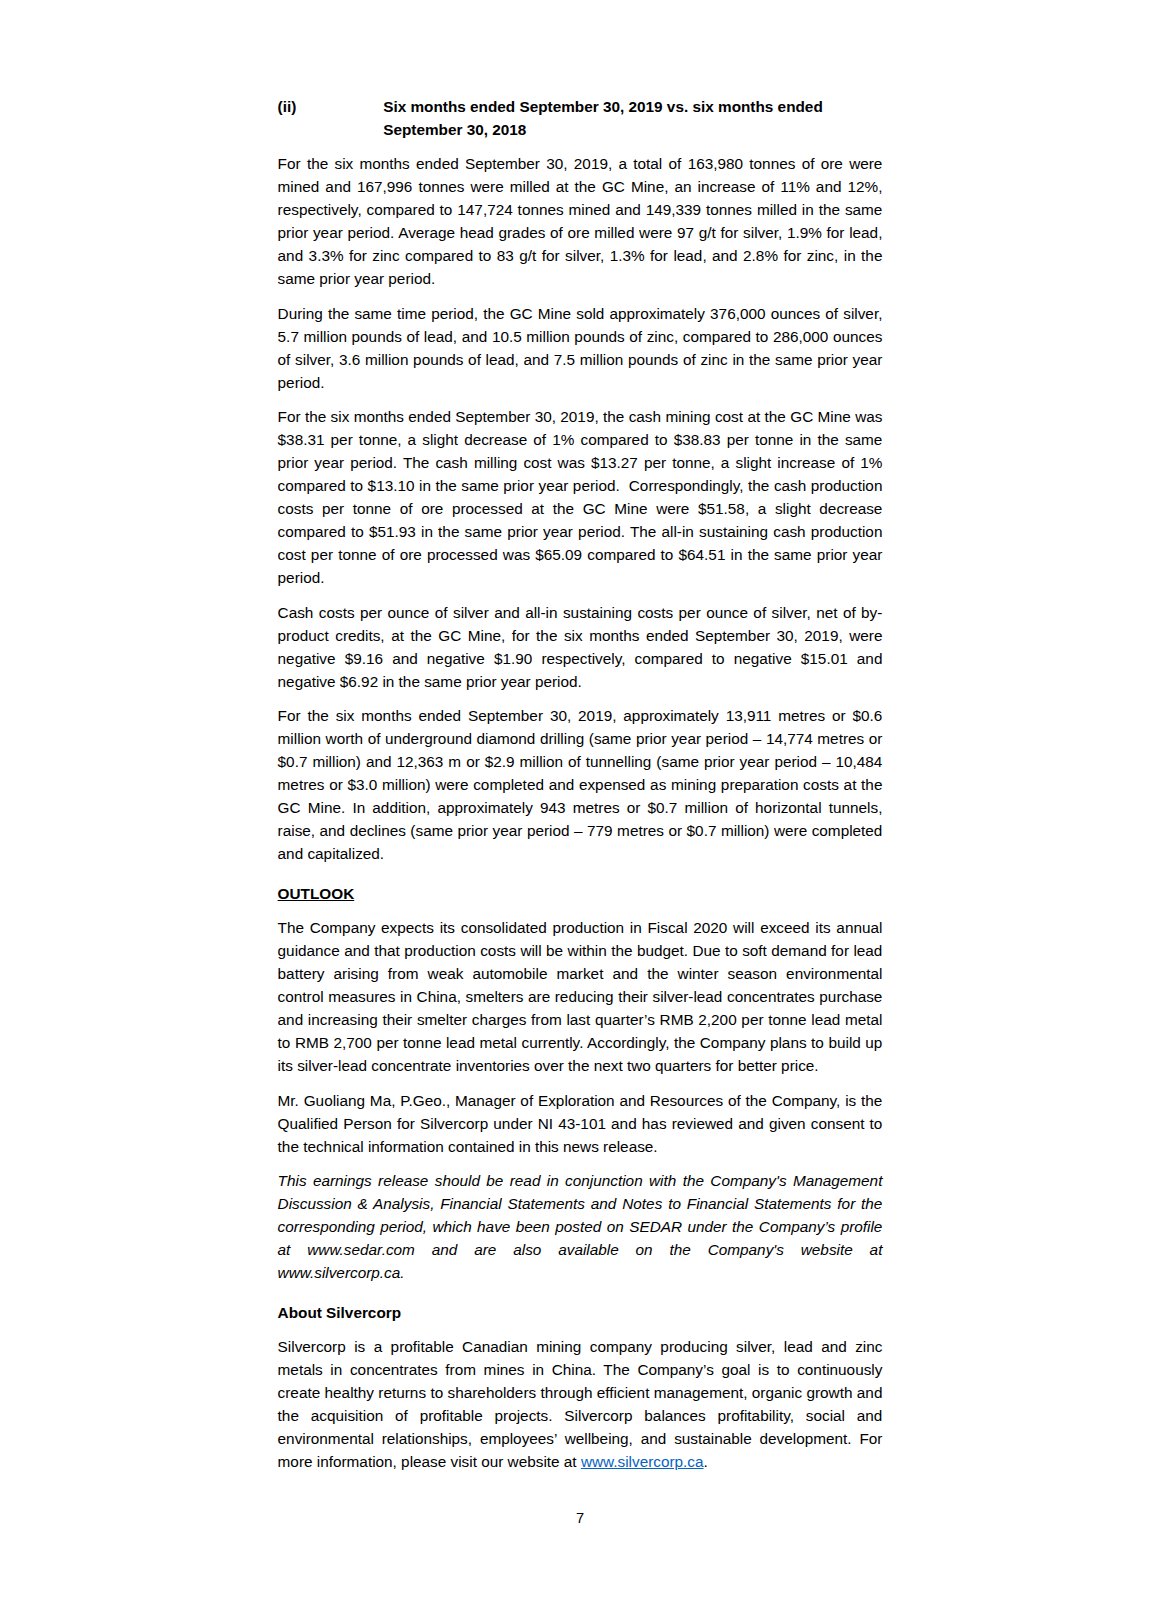(ii) Six months ended September 30, 2019 vs. six months ended September 30, 2018
For the six months ended September 30, 2019, a total of 163,980 tonnes of ore were mined and 167,996 tonnes were milled at the GC Mine, an increase of 11% and 12%, respectively, compared to 147,724 tonnes mined and 149,339 tonnes milled in the same prior year period. Average head grades of ore milled were 97 g/t for silver, 1.9% for lead, and 3.3% for zinc compared to 83 g/t for silver, 1.3% for lead, and 2.8% for zinc, in the same prior year period.
During the same time period, the GC Mine sold approximately 376,000 ounces of silver, 5.7 million pounds of lead, and 10.5 million pounds of zinc, compared to 286,000 ounces of silver, 3.6 million pounds of lead, and 7.5 million pounds of zinc in the same prior year period.
For the six months ended September 30, 2019, the cash mining cost at the GC Mine was $38.31 per tonne, a slight decrease of 1% compared to $38.83 per tonne in the same prior year period. The cash milling cost was $13.27 per tonne, a slight increase of 1% compared to $13.10 in the same prior year period. Correspondingly, the cash production costs per tonne of ore processed at the GC Mine were $51.58, a slight decrease compared to $51.93 in the same prior year period. The all-in sustaining cash production cost per tonne of ore processed was $65.09 compared to $64.51 in the same prior year period.
Cash costs per ounce of silver and all-in sustaining costs per ounce of silver, net of by-product credits, at the GC Mine, for the six months ended September 30, 2019, were negative $9.16 and negative $1.90 respectively, compared to negative $15.01 and negative $6.92 in the same prior year period.
For the six months ended September 30, 2019, approximately 13,911 metres or $0.6 million worth of underground diamond drilling (same prior year period – 14,774 metres or $0.7 million) and 12,363 m or $2.9 million of tunnelling (same prior year period – 10,484 metres or $3.0 million) were completed and expensed as mining preparation costs at the GC Mine. In addition, approximately 943 metres or $0.7 million of horizontal tunnels, raise, and declines (same prior year period – 779 metres or $0.7 million) were completed and capitalized.
OUTLOOK
The Company expects its consolidated production in Fiscal 2020 will exceed its annual guidance and that production costs will be within the budget. Due to soft demand for lead battery arising from weak automobile market and the winter season environmental control measures in China, smelters are reducing their silver-lead concentrates purchase and increasing their smelter charges from last quarter’s RMB 2,200 per tonne lead metal to RMB 2,700 per tonne lead metal currently. Accordingly, the Company plans to build up its silver-lead concentrate inventories over the next two quarters for better price.
Mr. Guoliang Ma, P.Geo., Manager of Exploration and Resources of the Company, is the Qualified Person for Silvercorp under NI 43-101 and has reviewed and given consent to the technical information contained in this news release.
This earnings release should be read in conjunction with the Company's Management Discussion & Analysis, Financial Statements and Notes to Financial Statements for the corresponding period, which have been posted on SEDAR under the Company’s profile at www.sedar.com and are also available on the Company's website at www.silvercorp.ca.
About Silvercorp
Silvercorp is a profitable Canadian mining company producing silver, lead and zinc metals in concentrates from mines in China. The Company’s goal is to continuously create healthy returns to shareholders through efficient management, organic growth and the acquisition of profitable projects. Silvercorp balances profitability, social and environmental relationships, employees’ wellbeing, and sustainable development. For more information, please visit our website at www.silvercorp.ca.
7